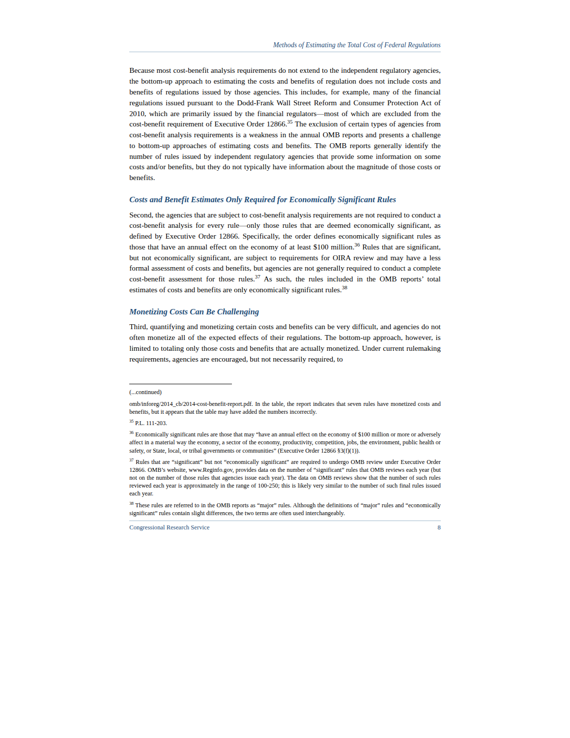Methods of Estimating the Total Cost of Federal Regulations
Because most cost-benefit analysis requirements do not extend to the independent regulatory agencies, the bottom-up approach to estimating the costs and benefits of regulation does not include costs and benefits of regulations issued by those agencies. This includes, for example, many of the financial regulations issued pursuant to the Dodd-Frank Wall Street Reform and Consumer Protection Act of 2010, which are primarily issued by the financial regulators—most of which are excluded from the cost-benefit requirement of Executive Order 12866.35 The exclusion of certain types of agencies from cost-benefit analysis requirements is a weakness in the annual OMB reports and presents a challenge to bottom-up approaches of estimating costs and benefits. The OMB reports generally identify the number of rules issued by independent regulatory agencies that provide some information on some costs and/or benefits, but they do not typically have information about the magnitude of those costs or benefits.
Costs and Benefit Estimates Only Required for Economically Significant Rules
Second, the agencies that are subject to cost-benefit analysis requirements are not required to conduct a cost-benefit analysis for every rule—only those rules that are deemed economically significant, as defined by Executive Order 12866. Specifically, the order defines economically significant rules as those that have an annual effect on the economy of at least $100 million.36 Rules that are significant, but not economically significant, are subject to requirements for OIRA review and may have a less formal assessment of costs and benefits, but agencies are not generally required to conduct a complete cost-benefit assessment for those rules.37 As such, the rules included in the OMB reports’ total estimates of costs and benefits are only economically significant rules.38
Monetizing Costs Can Be Challenging
Third, quantifying and monetizing certain costs and benefits can be very difficult, and agencies do not often monetize all of the expected effects of their regulations. The bottom-up approach, however, is limited to totaling only those costs and benefits that are actually monetized. Under current rulemaking requirements, agencies are encouraged, but not necessarily required, to
(...continued)
omb/inforeg/2014_cb/2014-cost-benefit-report.pdf. In the table, the report indicates that seven rules have monetized costs and benefits, but it appears that the table may have added the numbers incorrectly.
35 P.L. 111-203.
36 Economically significant rules are those that may “have an annual effect on the economy of $100 million or more or adversely affect in a material way the economy, a sector of the economy, productivity, competition, jobs, the environment, public health or safety, or State, local, or tribal governments or communities” (Executive Order 12866 §3(f)(1)).
37 Rules that are “significant” but not “economically significant” are required to undergo OMB review under Executive Order 12866. OMB’s website, www.Reginfo.gov, provides data on the number of “significant” rules that OMB reviews each year (but not on the number of those rules that agencies issue each year). The data on OMB reviews show that the number of such rules reviewed each year is approximately in the range of 100-250; this is likely very similar to the number of such final rules issued each year.
38 These rules are referred to in the OMB reports as “major” rules. Although the definitions of “major” rules and “economically significant” rules contain slight differences, the two terms are often used interchangeably.
Congressional Research Service 8